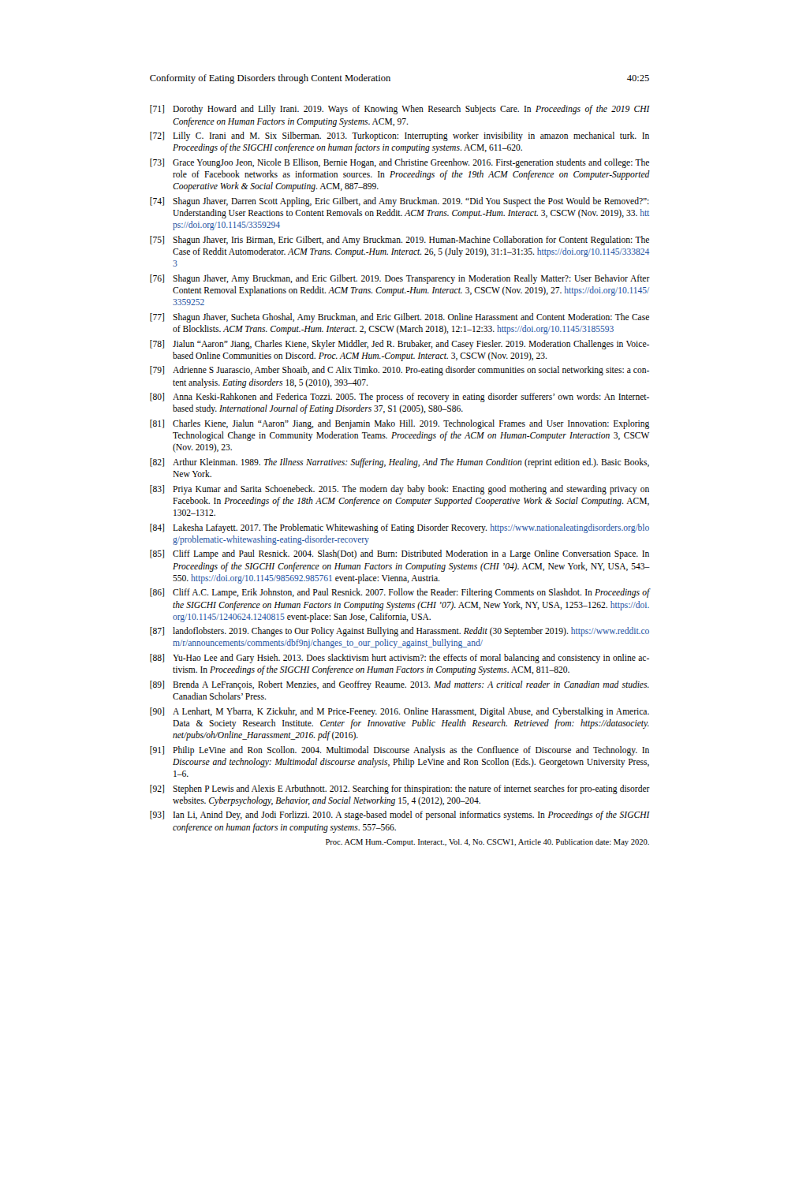Conformity of Eating Disorders through Content Moderation 40:25
[71] Dorothy Howard and Lilly Irani. 2019. Ways of Knowing When Research Subjects Care. In Proceedings of the 2019 CHI Conference on Human Factors in Computing Systems. ACM, 97.
[72] Lilly C. Irani and M. Six Silberman. 2013. Turkopticon: Interrupting worker invisibility in amazon mechanical turk. In Proceedings of the SIGCHI conference on human factors in computing systems. ACM, 611–620.
[73] Grace YoungJoo Jeon, Nicole B Ellison, Bernie Hogan, and Christine Greenhow. 2016. First-generation students and college: The role of Facebook networks as information sources. In Proceedings of the 19th ACM Conference on Computer-Supported Cooperative Work & Social Computing. ACM, 887–899.
[74] Shagun Jhaver, Darren Scott Appling, Eric Gilbert, and Amy Bruckman. 2019. “Did You Suspect the Post Would be Removed?”: Understanding User Reactions to Content Removals on Reddit. ACM Trans. Comput.-Hum. Interact. 3, CSCW (Nov. 2019), 33. https://doi.org/10.1145/3359294
[75] Shagun Jhaver, Iris Birman, Eric Gilbert, and Amy Bruckman. 2019. Human-Machine Collaboration for Content Regulation: The Case of Reddit Automoderator. ACM Trans. Comput.-Hum. Interact. 26, 5 (July 2019), 31:1–31:35. https://doi.org/10.1145/3338243
[76] Shagun Jhaver, Amy Bruckman, and Eric Gilbert. 2019. Does Transparency in Moderation Really Matter?: User Behavior After Content Removal Explanations on Reddit. ACM Trans. Comput.-Hum. Interact. 3, CSCW (Nov. 2019), 27. https://doi.org/10.1145/3359252
[77] Shagun Jhaver, Sucheta Ghoshal, Amy Bruckman, and Eric Gilbert. 2018. Online Harassment and Content Moderation: The Case of Blocklists. ACM Trans. Comput.-Hum. Interact. 2, CSCW (March 2018), 12:1–12:33. https://doi.org/10.1145/3185593
[78] Jialun “Aaron” Jiang, Charles Kiene, Skyler Middler, Jed R. Brubaker, and Casey Fiesler. 2019. Moderation Challenges in Voice-based Online Communities on Discord. Proc. ACM Hum.-Comput. Interact. 3, CSCW (Nov. 2019), 23.
[79] Adrienne S Juarascio, Amber Shoaib, and C Alix Timko. 2010. Pro-eating disorder communities on social networking sites: a content analysis. Eating disorders 18, 5 (2010), 393–407.
[80] Anna Keski-Rahkonen and Federica Tozzi. 2005. The process of recovery in eating disorder sufferers’ own words: An Internet-based study. International Journal of Eating Disorders 37, S1 (2005), S80–S86.
[81] Charles Kiene, Jialun “Aaron” Jiang, and Benjamin Mako Hill. 2019. Technological Frames and User Innovation: Exploring Technological Change in Community Moderation Teams. Proceedings of the ACM on Human-Computer Interaction 3, CSCW (Nov. 2019), 23.
[82] Arthur Kleinman. 1989. The Illness Narratives: Suffering, Healing, And The Human Condition (reprint edition ed.). Basic Books, New York.
[83] Priya Kumar and Sarita Schoenebeck. 2015. The modern day baby book: Enacting good mothering and stewarding privacy on Facebook. In Proceedings of the 18th ACM Conference on Computer Supported Cooperative Work & Social Computing. ACM, 1302–1312.
[84] Lakesha Lafayett. 2017. The Problematic Whitewashing of Eating Disorder Recovery. https://www.nationaleatingdisorders.org/blog/problematic-whitewashing-eating-disorder-recovery
[85] Cliff Lampe and Paul Resnick. 2004. Slash(Dot) and Burn: Distributed Moderation in a Large Online Conversation Space. In Proceedings of the SIGCHI Conference on Human Factors in Computing Systems (CHI ’04). ACM, New York, NY, USA, 543–550. https://doi.org/10.1145/985692.985761 event-place: Vienna, Austria.
[86] Cliff A.C. Lampe, Erik Johnston, and Paul Resnick. 2007. Follow the Reader: Filtering Comments on Slashdot. In Proceedings of the SIGCHI Conference on Human Factors in Computing Systems (CHI ’07). ACM, New York, NY, USA, 1253–1262. https://doi.org/10.1145/1240624.1240815 event-place: San Jose, California, USA.
[87] landoflobsters. 2019. Changes to Our Policy Against Bullying and Harassment. Reddit (30 September 2019). https://www.reddit.com/r/announcements/comments/dbf9nj/changes_to_our_policy_against_bullying_and/
[88] Yu-Hao Lee and Gary Hsieh. 2013. Does slacktivism hurt activism?: the effects of moral balancing and consistency in online activism. In Proceedings of the SIGCHI Conference on Human Factors in Computing Systems. ACM, 811–820.
[89] Brenda A LeFrançois, Robert Menzies, and Geoffrey Reaume. 2013. Mad matters: A critical reader in Canadian mad studies. Canadian Scholars’ Press.
[90] A Lenhart, M Ybarra, K Zickuhr, and M Price-Feeney. 2016. Online Harassment, Digital Abuse, and Cyberstalking in America. Data & Society Research Institute. Center for Innovative Public Health Research. Retrieved from: https://datasociety. net/pubs/oh/Online_Harassment_2016. pdf (2016).
[91] Philip LeVine and Ron Scollon. 2004. Multimodal Discourse Analysis as the Confluence of Discourse and Technology. In Discourse and technology: Multimodal discourse analysis, Philip LeVine and Ron Scollon (Eds.). Georgetown University Press, 1–6.
[92] Stephen P Lewis and Alexis E Arbuthnott. 2012. Searching for thinspiration: the nature of internet searches for pro-eating disorder websites. Cyberpsychology, Behavior, and Social Networking 15, 4 (2012), 200–204.
[93] Ian Li, Anind Dey, and Jodi Forlizzi. 2010. A stage-based model of personal informatics systems. In Proceedings of the SIGCHI conference on human factors in computing systems. 557–566.
Proc. ACM Hum.-Comput. Interact., Vol. 4, No. CSCW1, Article 40. Publication date: May 2020.